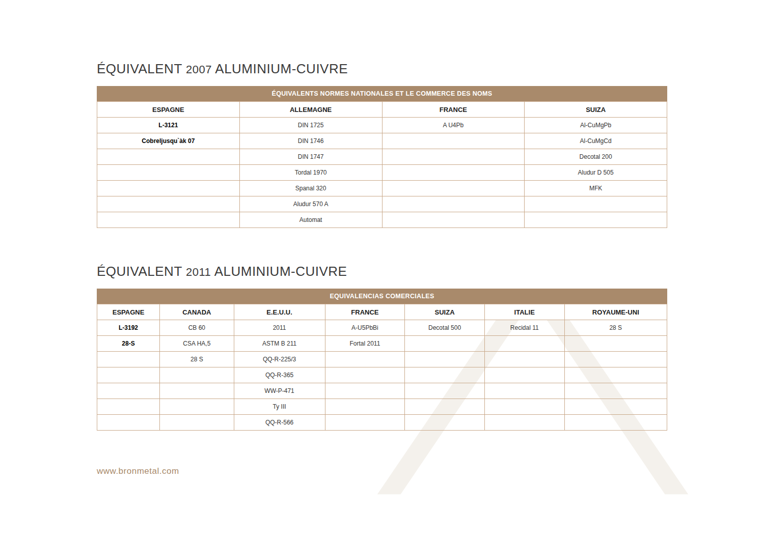⟋⟍
ÉQUIVALENT 2007 ALUMINIUM-CUIVRE
ÉQUIVALENTS NORMES NATIONALES ET LE COMMERCE DES NOMS
| ESPAGNE | ALLEMAGNE | FRANCE | SUIZA |
| --- | --- | --- | --- |
| L-3121 | DIN 1725 | A U4Pb | Al-CuMgPb |
| Cobreljusqu`àk 07 | DIN 1746 | | Al-CuMgCd |
| | DIN 1747 | | Decotal 200 |
| | Tordal 1970 | | Aludur D 505 |
| | Spanal 320 | | MFK |
| | Aludur 570 A | | |
| | Automat | | |
ÉQUIVALENT 2011 ALUMINIUM-CUIVRE
EQUIVALENCIAS COMERCIALES
| ESPAGNE | CANADA | E.E.U.U. | FRANCE | SUIZA | ITALIE | ROYAUME-UNI |
| --- | --- | --- | --- | --- | --- | --- |
| L-3192 | CB 60 | 2011 | A-U5PbBi | Decotal 500 | Recidal 11 | 28 S |
| 28-S | CSA HA,5 | ASTM B 211 | Fortal 2011 | | | |
| | 28 S | QQ-R-225/3 | | | | |
| | | QQ-R-365 | | | | |
| | | WW-P-471 | | | | |
| | | Ty III | | | | |
| | | QQ-R-566 | | | | |
www.bronmetal.com